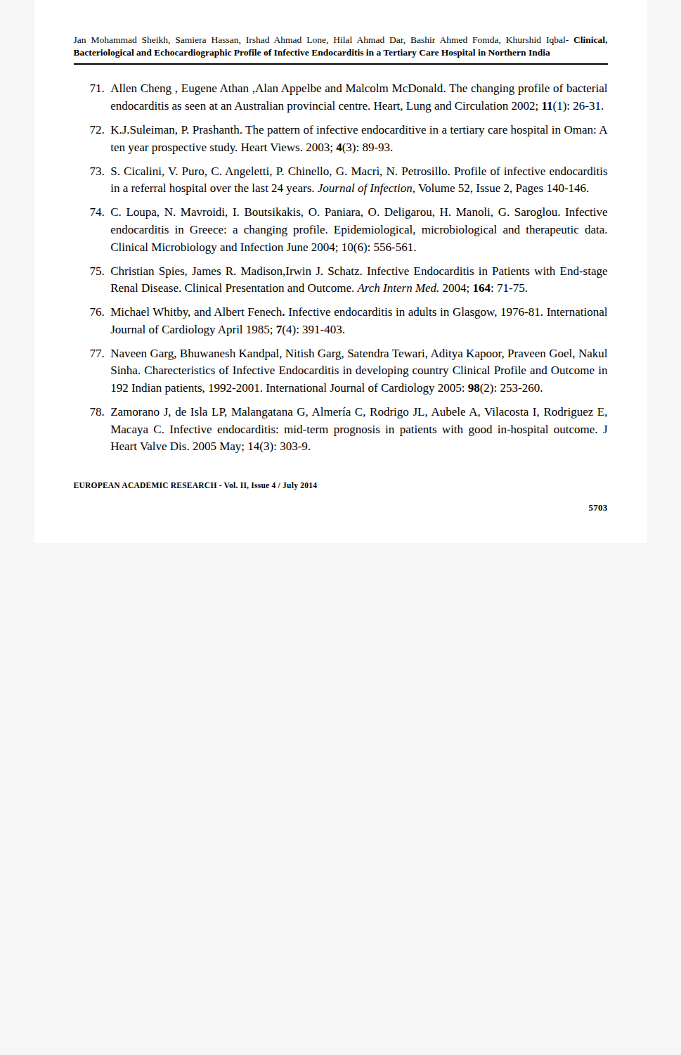Jan Mohammad Sheikh, Samiera Hassan, Irshad Ahmad Lone, Hilal Ahmad Dar, Bashir Ahmed Fomda, Khurshid Iqbal- Clinical, Bacteriological and Echocardiographic Profile of Infective Endocarditis in a Tertiary Care Hospital in Northern India
71. Allen Cheng , Eugene Athan ,Alan Appelbe and Malcolm McDonald. The changing profile of bacterial endocarditis as seen at an Australian provincial centre. Heart, Lung and Circulation 2002; 11(1): 26-31.
72. K.J.Suleiman, P. Prashanth. The pattern of infective endocarditive in a tertiary care hospital in Oman: A ten year prospective study. Heart Views. 2003; 4(3): 89-93.
73. S. Cicalini, V. Puro, C. Angeletti, P. Chinello, G. Macrì, N. Petrosillo. Profile of infective endocarditis in a referral hospital over the last 24 years. Journal of Infection, Volume 52, Issue 2, Pages 140-146.
74. C. Loupa, N. Mavroidi, I. Boutsikakis, O. Paniara, O. Deligarou, H. Manoli, G. Saroglou. Infective endocarditis in Greece: a changing profile. Epidemiological, microbiological and therapeutic data. Clinical Microbiology and Infection June 2004; 10(6): 556-561.
75. Christian Spies, James R. Madison,Irwin J. Schatz. Infective Endocarditis in Patients with End-stage Renal Disease. Clinical Presentation and Outcome. Arch Intern Med. 2004; 164: 71-75.
76. Michael Whitby, and Albert Fenech. Infective endocarditis in adults in Glasgow, 1976-81. International Journal of Cardiology April 1985; 7(4): 391-403.
77. Naveen Garg, Bhuwanesh Kandpal, Nitish Garg, Satendra Tewari, Aditya Kapoor, Praveen Goel, Nakul Sinha. Charecteristics of Infective Endocarditis in developing country Clinical Profile and Outcome in 192 Indian patients, 1992-2001. International Journal of Cardiology 2005: 98(2): 253-260.
78. Zamorano J, de Isla LP, Malangatana G, Almería C, Rodrigo JL, Aubele A, Vilacosta I, Rodriguez E, Macaya C. Infective endocarditis: mid-term prognosis in patients with good in-hospital outcome. J Heart Valve Dis. 2005 May; 14(3): 303-9.
EUROPEAN ACADEMIC RESEARCH - Vol. II, Issue 4 / July 2014
5703